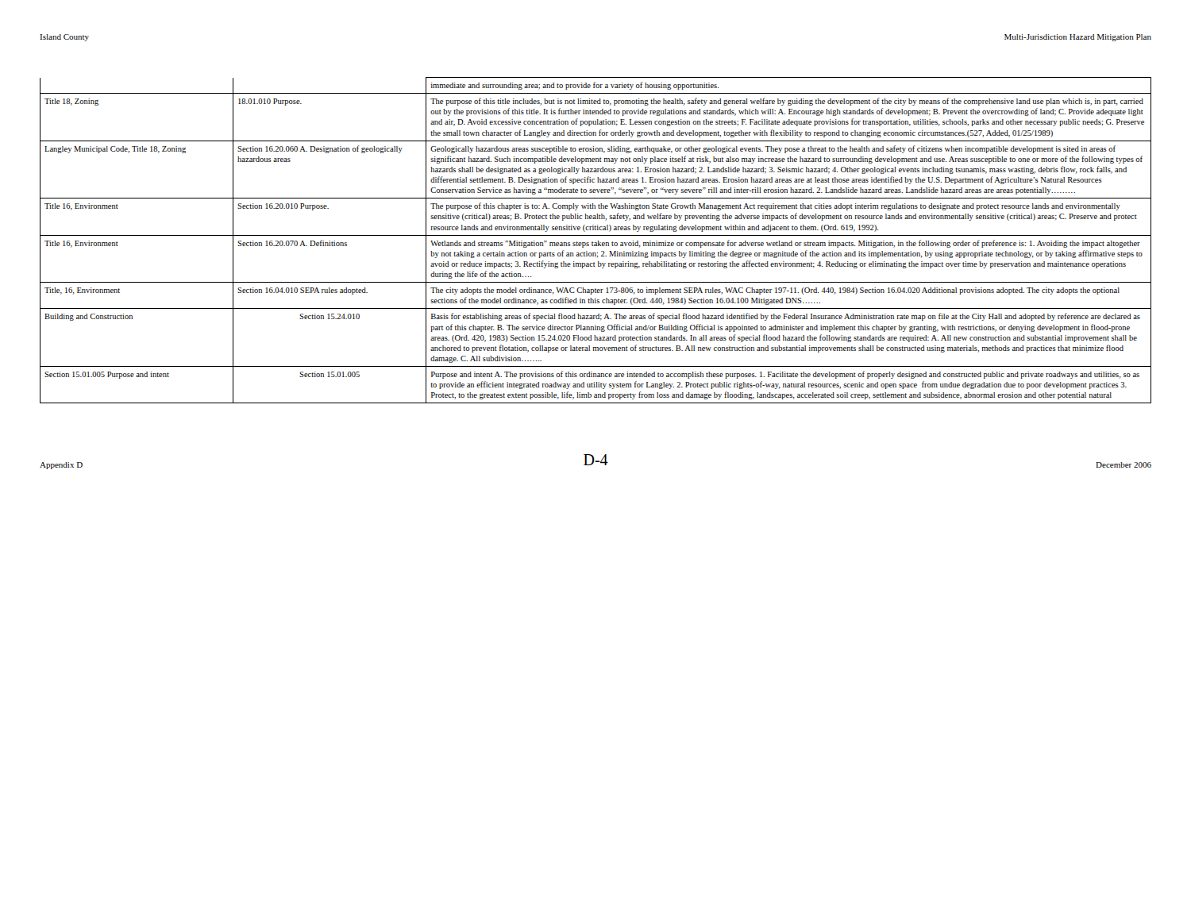Island County
Multi-Jurisdiction Hazard Mitigation Plan
| | | immediate and surrounding area; and to provide for a variety of housing opportunities. |
| Title 18, Zoning | 18.01.010 Purpose. | The purpose of this title includes, but is not limited to, promoting the health, safety and general welfare by guiding the development of the city by means of the comprehensive land use plan which is, in part, carried out by the provisions of this title. It is further intended to provide regulations and standards, which will: A. Encourage high standards of development; B. Prevent the overcrowding of land; C. Provide adequate light and air, D. Avoid excessive concentration of population; E. Lessen congestion on the streets; F. Facilitate adequate provisions for transportation, utilities, schools, parks and other necessary public needs; G. Preserve the small town character of Langley and direction for orderly growth and development, together with flexibility to respond to changing economic circumstances.(527, Added, 01/25/1989) |
| Langley Municipal Code, Title 18, Zoning | Section 16.20.060 A. Designation of geologically hazardous areas | Geologically hazardous areas susceptible to erosion, sliding, earthquake, or other geological events. They pose a threat to the health and safety of citizens when incompatible development is sited in areas of significant hazard. Such incompatible development may not only place itself at risk, but also may increase the hazard to surrounding development and use. Areas susceptible to one or more of the following types of hazards shall be designated as a geologically hazardous area: 1. Erosion hazard; 2. Landslide hazard; 3. Seismic hazard; 4. Other geological events including tsunamis, mass wasting, debris flow, rock falls, and differential settlement. B. Designation of specific hazard areas 1. Erosion hazard areas. Erosion hazard areas are at least those areas identified by the U.S. Department of Agriculture’s Natural Resources Conservation Service as having a “moderate to severe”, “severe”, or “very severe” rill and inter-rill erosion hazard. 2. Landslide hazard areas. Landslide hazard areas are areas potentially……… |
| Title 16, Environment | Section 16.20.010 Purpose. | The purpose of this chapter is to: A. Comply with the Washington State Growth Management Act requirement that cities adopt interim regulations to designate and protect resource lands and environmentally sensitive (critical) areas; B. Protect the public health, safety, and welfare by preventing the adverse impacts of development on resource lands and environmentally sensitive (critical) areas; C. Preserve and protect resource lands and environmentally sensitive (critical) areas by regulating development within and adjacent to them. (Ord. 619, 1992). |
| Title 16, Environment | Section 16.20.070 A. Definitions | Wetlands and streams "Mitigation" means steps taken to avoid, minimize or compensate for adverse wetland or stream impacts. Mitigation, in the following order of preference is: 1. Avoiding the impact altogether by not taking a certain action or parts of an action; 2. Minimizing impacts by limiting the degree or magnitude of the action and its implementation, by using appropriate technology, or by taking affirmative steps to avoid or reduce impacts; 3. Rectifying the impact by repairing, rehabilitating or restoring the affected environment; 4. Reducing or eliminating the impact over time by preservation and maintenance operations during the life of the action…. |
| Title, 16, Environment | Section 16.04.010 SEPA rules adopted. | The city adopts the model ordinance, WAC Chapter 173-806, to implement SEPA rules, WAC Chapter 197-11. (Ord. 440, 1984) Section 16.04.020 Additional provisions adopted. The city adopts the optional sections of the model ordinance, as codified in this chapter. (Ord. 440, 1984) Section 16.04.100 Mitigated DNS……. |
| Building and Construction | Section 15.24.010 | Basis for establishing areas of special flood hazard; A. The areas of special flood hazard identified by the Federal Insurance Administration rate map on file at the City Hall and adopted by reference are declared as part of this chapter. B. The service director Planning Official and/or Building Official is appointed to administer and implement this chapter by granting, with restrictions, or denying development in flood-prone areas. (Ord. 420, 1983) Section 15.24.020 Flood hazard protection standards. In all areas of special flood hazard the following standards are required: A. All new construction and substantial improvement shall be anchored to prevent flotation, collapse or lateral movement of structures. B. All new construction and substantial improvements shall be constructed using materials, methods and practices that minimize flood damage. C. All subdivision…….. |
| Section 15.01.005 Purpose and intent | Section 15.01.005 | Purpose and intent A. The provisions of this ordinance are intended to accomplish these purposes. 1. Facilitate the development of properly designed and constructed public and private roadways and utilities, so as to provide an efficient integrated roadway and utility system for Langley. 2. Protect public rights-of-way, natural resources, scenic and open space from undue degradation due to poor development practices 3. Protect, to the greatest extent possible, life, limb and property from loss and damage by flooding, landscapes, accelerated soil creep, settlement and subsidence, abnormal erosion and other potential natural |
Appendix D
D-4
December 2006